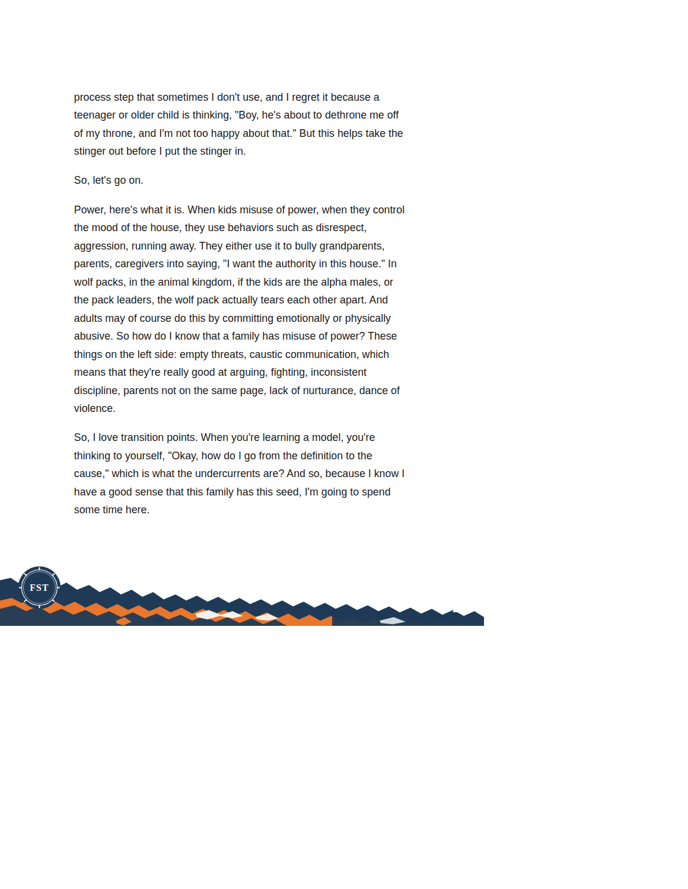process step that sometimes I don't use, and I regret it because a teenager or older child is thinking, "Boy, he's about to dethrone me off of my throne, and I'm not too happy about that." But this helps take the stinger out before I put the stinger in.
So, let's go on.
Power, here's what it is. When kids misuse of power, when they control the mood of the house, they use behaviors such as disrespect, aggression, running away. They either use it to bully grandparents, parents, caregivers into saying, "I want the authority in this house." In wolf packs, in the animal kingdom, if the kids are the alpha males, or the pack leaders, the wolf pack actually tears each other apart. And adults may of course do this by committing emotionally or physically abusive. So how do I know that a family has misuse of power? These things on the left side: empty threats, caustic communication, which means that they're really good at arguing, fighting, inconsistent discipline, parents not on the same page, lack of nurturance, dance of violence.
So, I love transition points. When you're learning a model, you're thinking to yourself, "Okay, how do I go from the definition to the cause," which is what the undercurrents are? And so, because I know I have a good sense that this family has this seed, I'm going to spend some time here.
FST
2